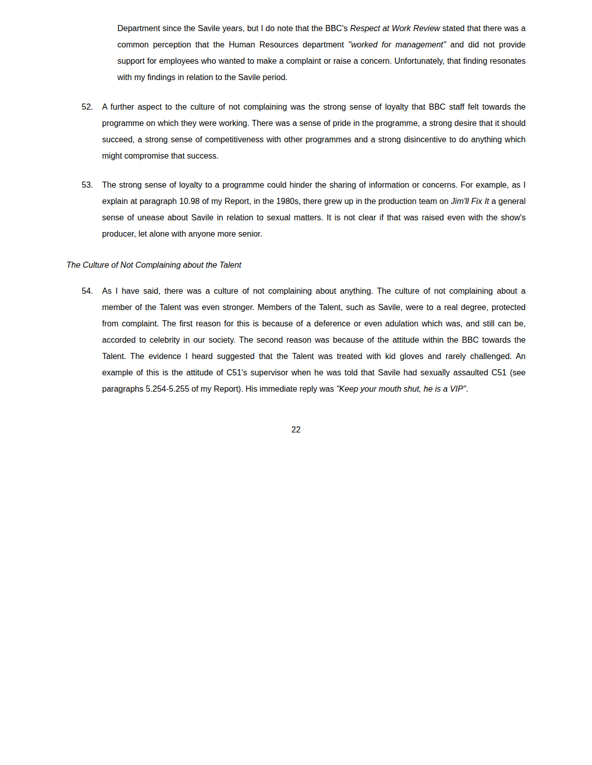Department since the Savile years, but I do note that the BBC's Respect at Work Review stated that there was a common perception that the Human Resources department "worked for management" and did not provide support for employees who wanted to make a complaint or raise a concern. Unfortunately, that finding resonates with my findings in relation to the Savile period.
52.
A further aspect to the culture of not complaining was the strong sense of loyalty that BBC staff felt towards the programme on which they were working. There was a sense of pride in the programme, a strong desire that it should succeed, a strong sense of competitiveness with other programmes and a strong disincentive to do anything which might compromise that success.
53.
The strong sense of loyalty to a programme could hinder the sharing of information or concerns. For example, as I explain at paragraph 10.98 of my Report, in the 1980s, there grew up in the production team on Jim'll Fix It a general sense of unease about Savile in relation to sexual matters. It is not clear if that was raised even with the show's producer, let alone with anyone more senior.
The Culture of Not Complaining about the Talent
54.
As I have said, there was a culture of not complaining about anything. The culture of not complaining about a member of the Talent was even stronger. Members of the Talent, such as Savile, were to a real degree, protected from complaint. The first reason for this is because of a deference or even adulation which was, and still can be, accorded to celebrity in our society. The second reason was because of the attitude within the BBC towards the Talent. The evidence I heard suggested that the Talent was treated with kid gloves and rarely challenged. An example of this is the attitude of C51's supervisor when he was told that Savile had sexually assaulted C51 (see paragraphs 5.254-5.255 of my Report). His immediate reply was "Keep your mouth shut, he is a VIP".
22